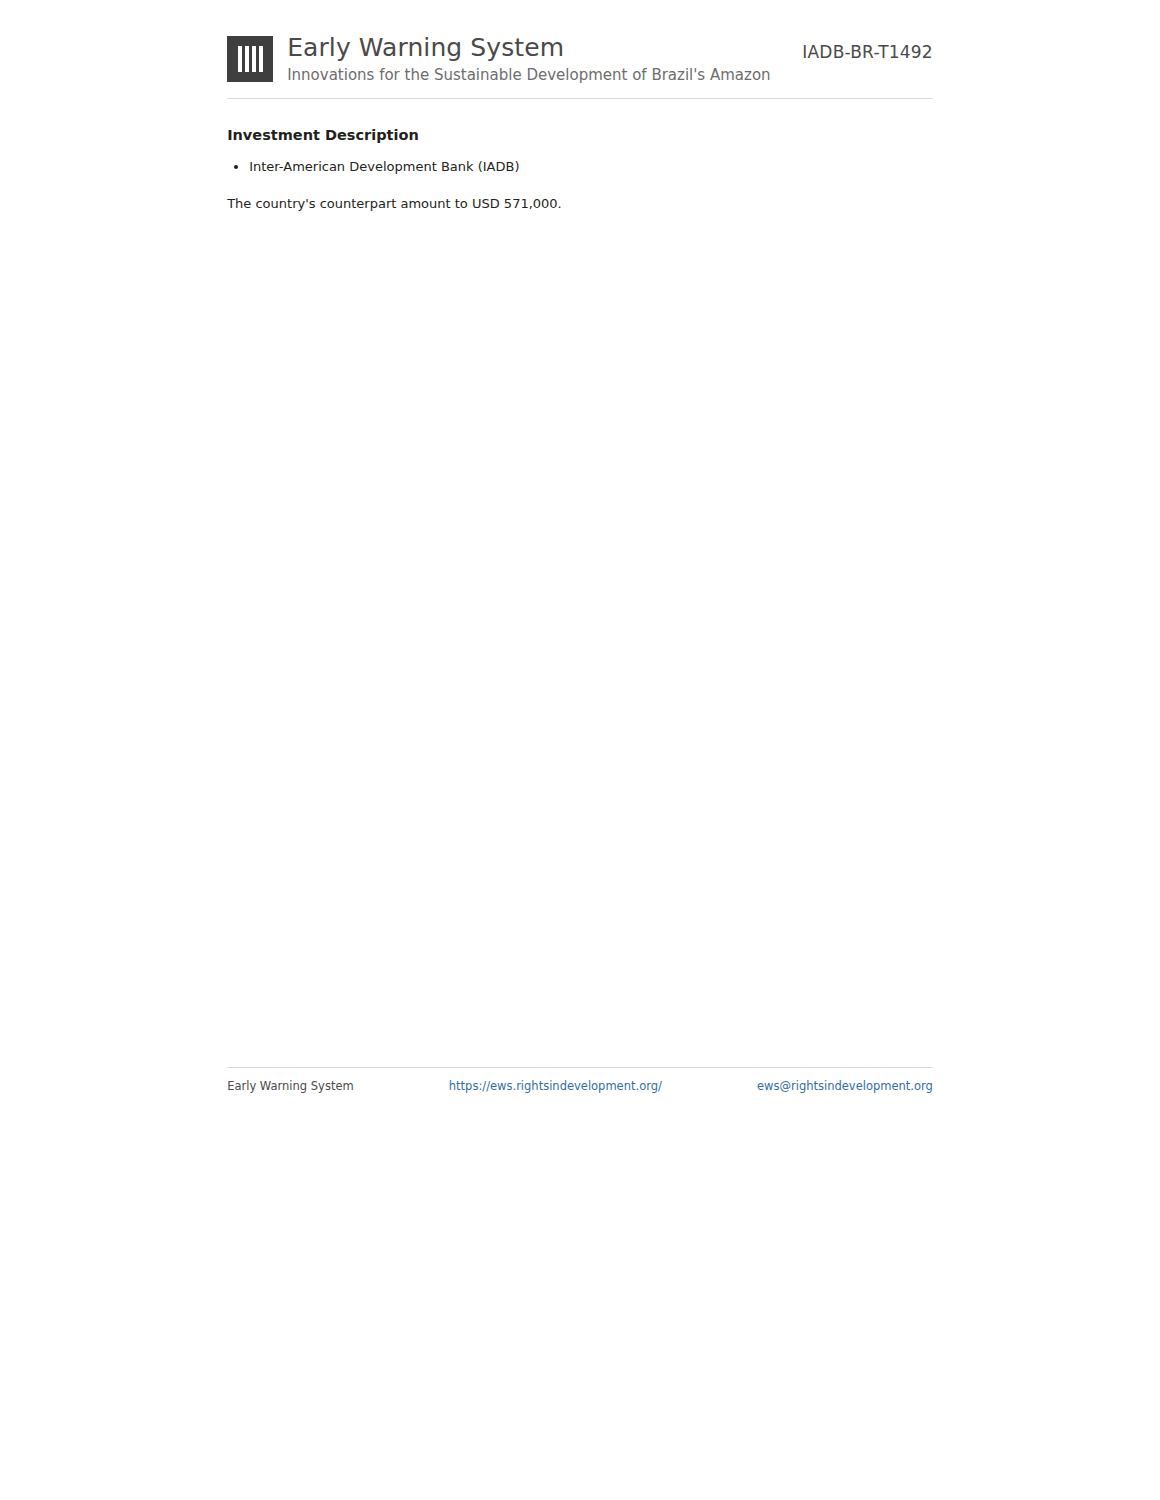Early Warning System
Innovations for the Sustainable Development of Brazil's Amazon
IADB-BR-T1492
Investment Description
Inter-American Development Bank (IADB)
The country's counterpart amount to USD 571,000.
Early Warning System
https://ews.rightsindevelopment.org/
ews@rightsindevelopment.org